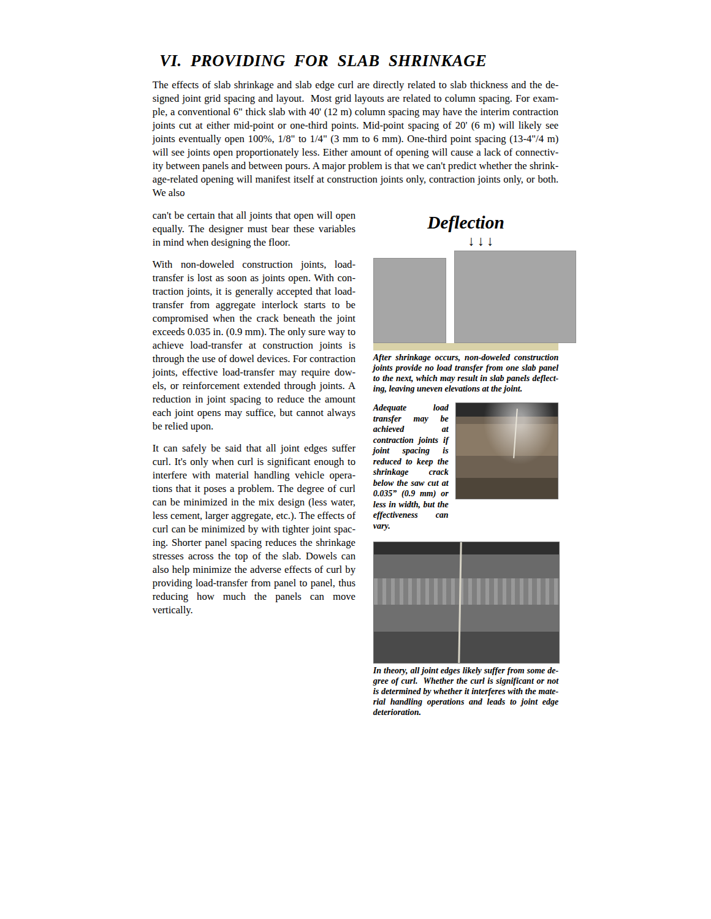VI. PROVIDING FOR SLAB SHRINKAGE
The effects of slab shrinkage and slab edge curl are directly related to slab thickness and the designed joint grid spacing and layout. Most grid layouts are related to column spacing. For example, a conventional 6" thick slab with 40' (12 m) column spacing may have the interim contraction joints cut at either mid-point or one-third points. Mid-point spacing of 20' (6 m) will likely see joints eventually open 100%, 1/8" to 1/4" (3 mm to 6 mm). One-third point spacing (13-4"/4 m) will see joints open proportionately less. Either amount of opening will cause a lack of connectivity between panels and between pours. A major problem is that we can't predict whether the shrinkage-related opening will manifest itself at construction joints only, contraction joints only, or both. We also
can't be certain that all joints that open will open equally. The designer must bear these variables in mind when designing the floor.
With non-doweled construction joints, load-transfer is lost as soon as joints open. With contraction joints, it is generally accepted that load-transfer from aggregate interlock starts to be compromised when the crack beneath the joint exceeds 0.035 in. (0.9 mm). The only sure way to achieve load-transfer at construction joints is through the use of dowel devices. For contraction joints, effective load-transfer may require dowels, or reinforcement extended through joints. A reduction in joint spacing to reduce the amount each joint opens may suffice, but cannot always be relied upon.
It can safely be said that all joint edges suffer curl. It's only when curl is significant enough to interfere with material handling vehicle operations that it poses a problem. The degree of curl can be minimized in the mix design (less water, less cement, larger aggregate, etc.). The effects of curl can be minimized by with tighter joint spacing. Shorter panel spacing reduces the shrinkage stresses across the top of the slab. Dowels can also help minimize the adverse effects of curl by providing load-transfer from panel to panel, thus reducing how much the panels can move vertically.
Deflection
↓↓↓
After shrinkage occurs, non-doweled construction joints provide no load transfer from one slab panel to the next, which may result in slab panels deflecting, leaving uneven elevations at the joint.
Adequate load transfer may be achieved at contraction joints if joint spacing is reduced to keep the shrinkage crack below the saw cut at 0.035” (0.9 mm) or less in width, but the effectiveness can vary.
In theory, all joint edges likely suffer from some degree of curl. Whether the curl is significant or not is determined by whether it interferes with the material handling operations and leads to joint edge deterioration.